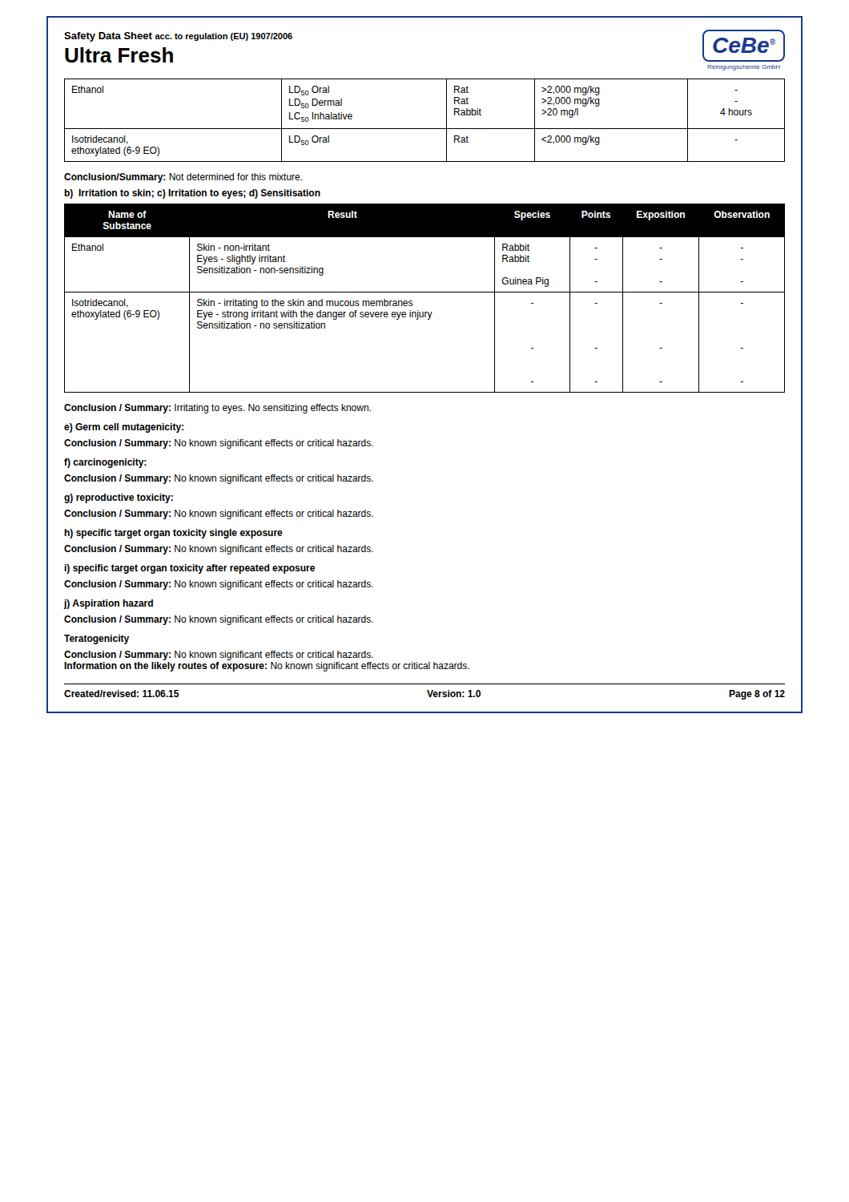Safety Data Sheet acc. to regulation (EU) 1907/2006
Ultra Fresh
CeBe®
Reinigungschemie GmbH
| Ethanol | LD 50 Oral LD 50 Dermal LC 50 Inhalative | Rat Rat Rabbit | >2,000 mg/kg >2,000 mg/kg >20 mg/l | - - 4 hours |
| Isotridecanol, ethoxylated (6-9 EO) | LD 50 Oral | Rat | <2,000 mg/kg | - |
Conclusion/Summary: Not determined for this mixture.
b) Irritation to skin; c) Irritation to eyes; d) Sensitisation
| Name of Substance | Result | Species | Points | Exposition | Observation |
| --- | --- | --- | --- | --- | --- |
| Ethanol | Skin - non-irritant Eyes - slightly irritant Sensitization - non-sensitizing | Rabbit Rabbit Guinea Pig | - - - | - - - | - - - |
| Isotridecanol, ethoxylated (6-9 EO) | Skin - irritating to the skin and mucous membranes Eye - strong irritant with the danger of severe eye injury Sensitization - no sensitization | - - - | - - - | - - - | - - - |
Conclusion / Summary: Irritating to eyes. No sensitizing effects known.
e) Germ cell mutagenicity:
Conclusion / Summary: No known significant effects or critical hazards.
f) carcinogenicity:
Conclusion / Summary: No known significant effects or critical hazards.
g) reproductive toxicity:
Conclusion / Summary: No known significant effects or critical hazards.
h) specific target organ toxicity single exposure
Conclusion / Summary: No known significant effects or critical hazards.
i) specific target organ toxicity after repeated exposure
Conclusion / Summary: No known significant effects or critical hazards.
j) Aspiration hazard
Conclusion / Summary: No known significant effects or critical hazards.
Teratogenicity
Conclusion / Summary: No known significant effects or critical hazards.
Information on the likely routes of exposure: No known significant effects or critical hazards.
Created/revised: 11.06.15
Version: 1.0
Page 8 of 12